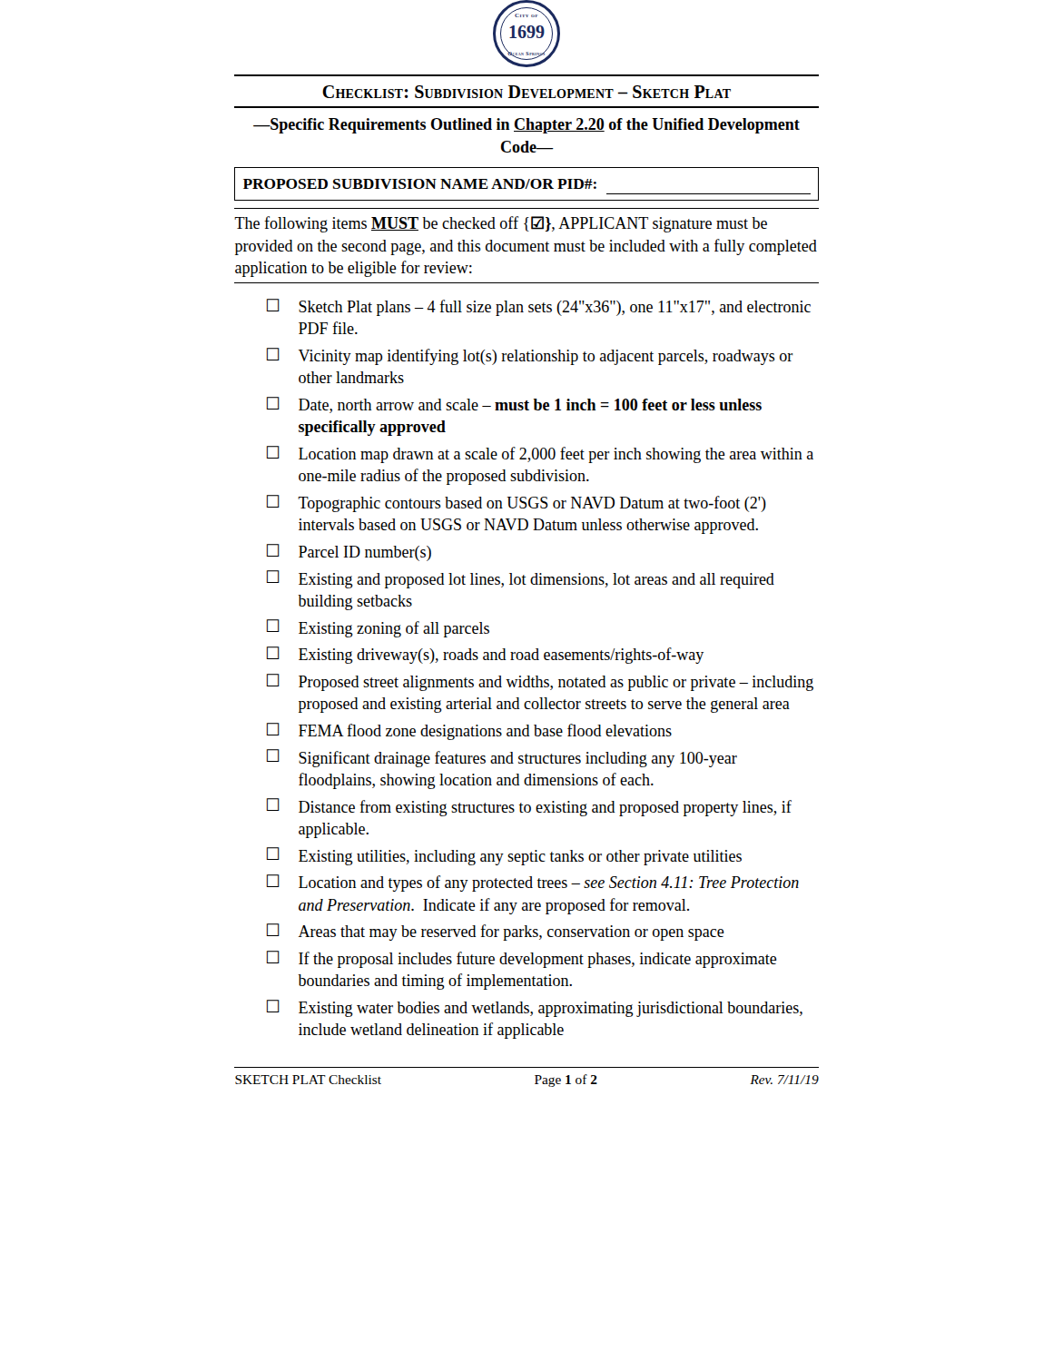City of
1699
Ocean Springs
Checklist: Subdivision Development – Sketch Plat
—Specific Requirements Outlined in Chapter 2.20 of the Unified Development Code—
PROPOSED SUBDIVISION NAME AND/OR PID#:
The following items MUST be checked off {☑}, APPLICANT signature must be provided on the second page, and this document must be included with a fully completed application to be eligible for review:
Sketch Plat plans – 4 full size plan sets (24"x36"), one 11"x17", and electronic PDF file.
Vicinity map identifying lot(s) relationship to adjacent parcels, roadways or other landmarks
Date, north arrow and scale – must be 1 inch = 100 feet or less unless specifically approved
Location map drawn at a scale of 2,000 feet per inch showing the area within a one-mile radius of the proposed subdivision.
Topographic contours based on USGS or NAVD Datum at two-foot (2') intervals based on USGS or NAVD Datum unless otherwise approved.
Parcel ID number(s)
Existing and proposed lot lines, lot dimensions, lot areas and all required building setbacks
Existing zoning of all parcels
Existing driveway(s), roads and road easements/rights-of-way
Proposed street alignments and widths, notated as public or private – including proposed and existing arterial and collector streets to serve the general area
FEMA flood zone designations and base flood elevations
Significant drainage features and structures including any 100-year floodplains, showing location and dimensions of each.
Distance from existing structures to existing and proposed property lines, if applicable.
Existing utilities, including any septic tanks or other private utilities
Location and types of any protected trees – see Section 4.11: Tree Protection and Preservation. Indicate if any are proposed for removal.
Areas that may be reserved for parks, conservation or open space
If the proposal includes future development phases, indicate approximate boundaries and timing of implementation.
Existing water bodies and wetlands, approximating jurisdictional boundaries, include wetland delineation if applicable
SKETCH PLAT Checklist
Page 1 of 2
Rev. 7/11/19